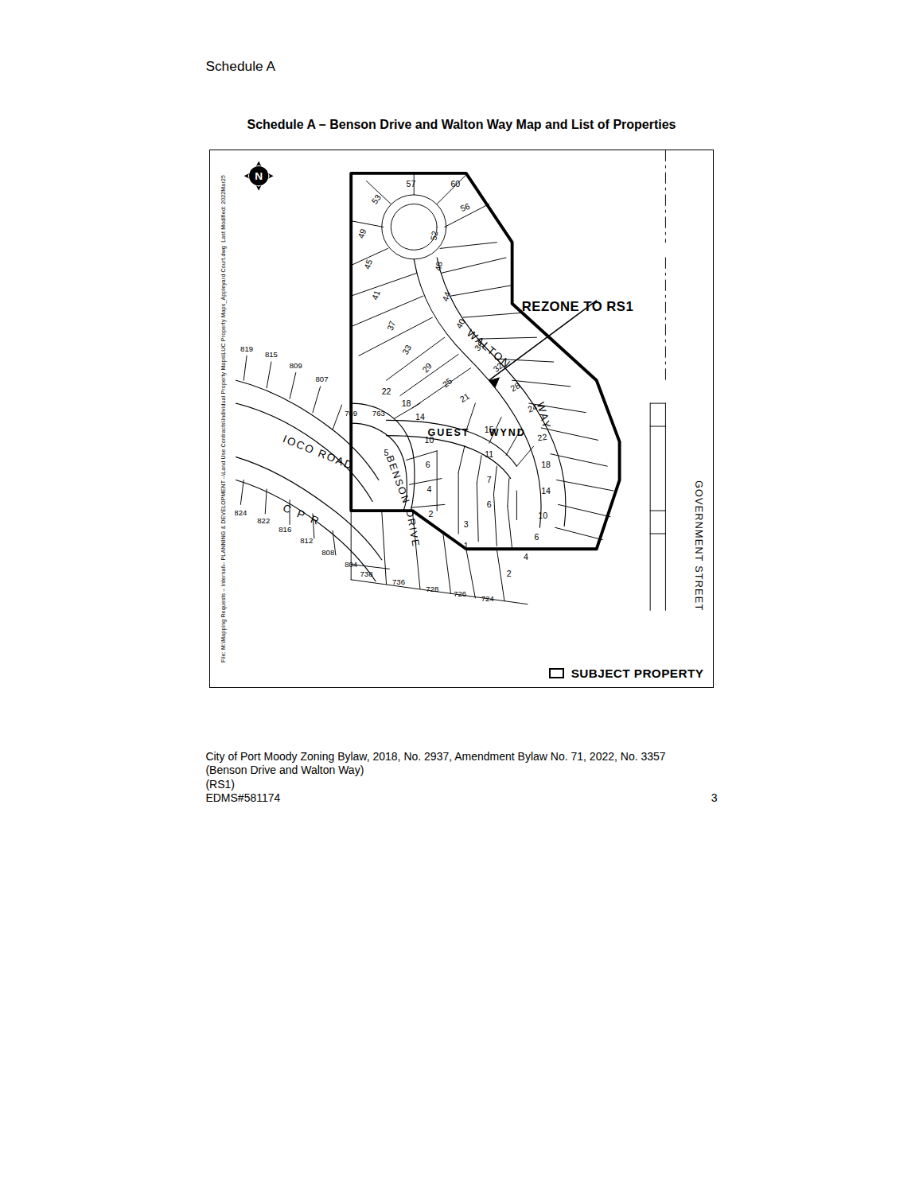Schedule A
Schedule A – Benson Drive and Walton Way Map and List of Properties
File: M:\Mapping Requests – Internal\– PLANNING & DEVELOPMENT –\Land Use Contracts\Individual Property Maps\LUC Property Maps_Appleyard Court.dwg Last Modified: 2022Mar25
N
57 60 56 53 49 45 41 37 33 29 25 21 52 48 44 40 36 32 28 24 22 18 14 10 6 4 2 22 18 14 5 10 6 4 2 15 11 7 6 3 1 WALTON WAY BENSON DRIVE GUEST WYND IOCO ROAD C P R 819 815 809 807 769 763 824 822 816 812 808 804 738 736 728 726 724
REZONE TO RS1
GOVERNMENT STREET
SUBJECT PROPERTY
City of Port Moody Zoning Bylaw, 2018, No. 2937, Amendment Bylaw No. 71, 2022, No. 3357 (Benson Drive and Walton Way)
(RS1)
EDMS#581174
3